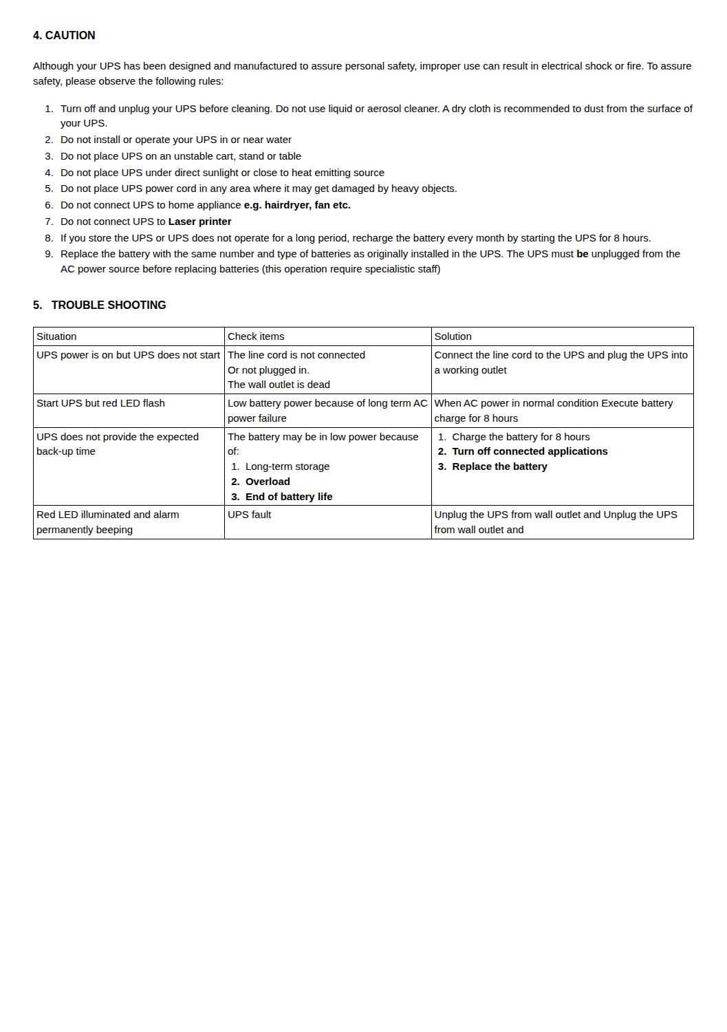4. CAUTION
Although your UPS has been designed and manufactured to assure personal safety, improper use can result in electrical shock or fire. To assure safety, please observe the following rules:
Turn off and unplug your UPS before cleaning. Do not use liquid or aerosol cleaner. A dry cloth is recommended to dust from the surface of your UPS.
Do not install or operate your UPS in or near water
Do not place UPS on an unstable cart, stand or table
Do not place UPS under direct sunlight or close to heat emitting source
Do not place UPS power cord in any area where it may get damaged by heavy objects.
Do not connect UPS to home appliance e.g. hairdryer, fan etc.
Do not connect UPS to Laser printer
If you store the UPS or UPS does not operate for a long period, recharge the battery every month by starting the UPS for 8 hours.
Replace the battery with the same number and type of batteries as originally installed in the UPS. The UPS must be unplugged from the AC power source before replacing batteries (this operation require specialistic staff)
5. TROUBLE SHOOTING
| Situation | Check items | Solution |
| --- | --- | --- |
| UPS power is on but UPS does not start | The line cord is not connected Or not plugged in. The wall outlet is dead | Connect the line cord to the UPS and plug the UPS into a working outlet |
| Start UPS but red LED flash | Low battery power because of long term AC power failure | When AC power in normal condition Execute battery charge for 8 hours |
| UPS does not provide the expected back-up time | The battery may be in low power because of: Long-term storage Overload End of battery life | Charge the battery for 8 hours Turn off connected applications Replace the battery |
| Red LED illuminated and alarm permanently beeping | UPS fault | Unplug the UPS from wall outlet and Unplug the UPS from wall outlet and |